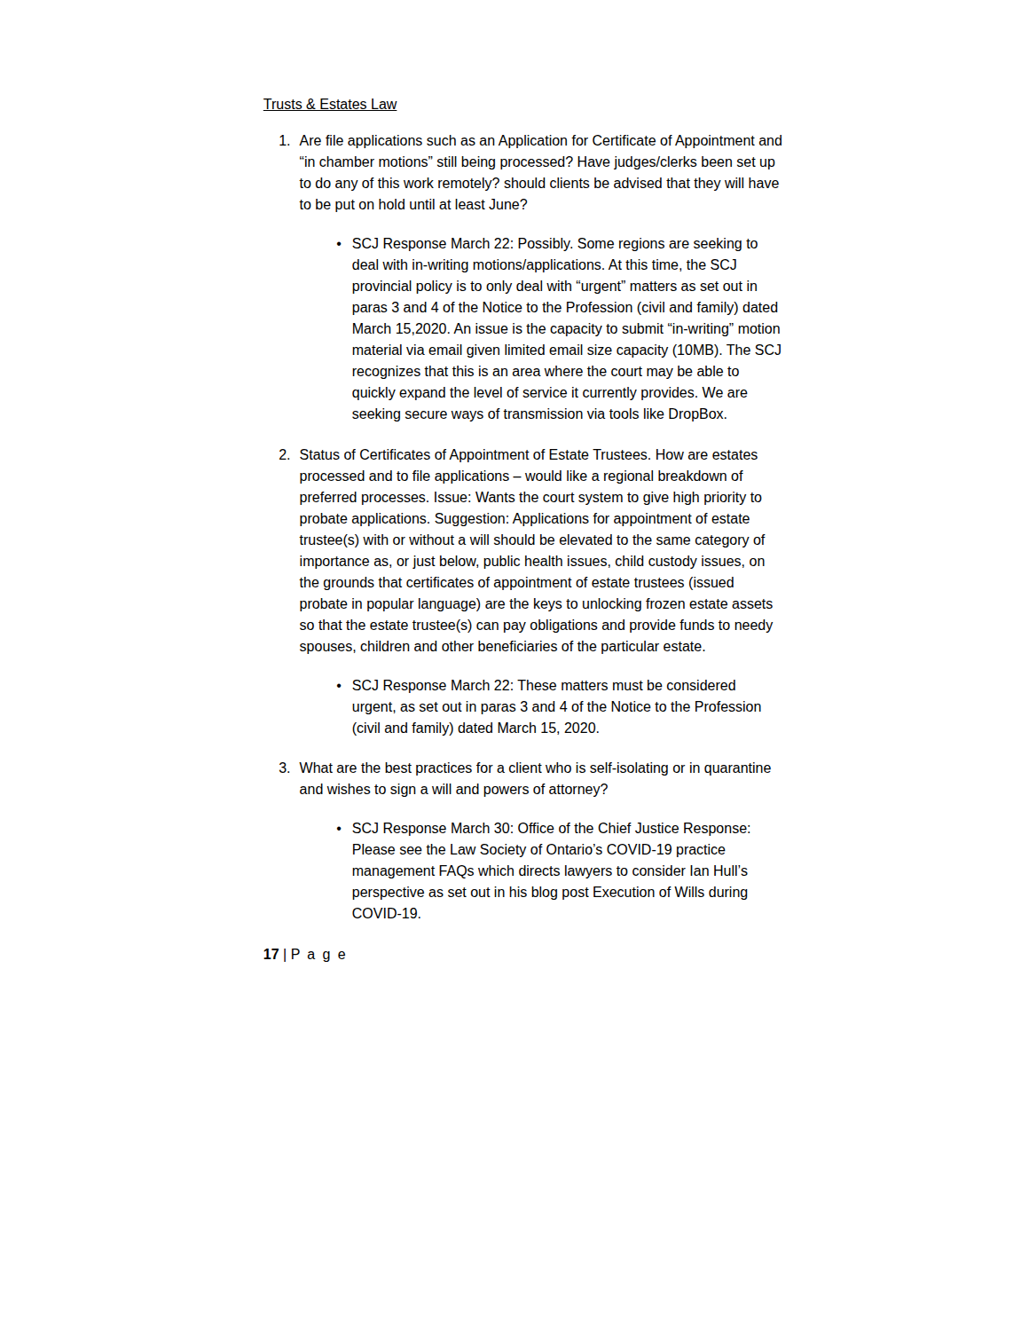Trusts & Estates Law
Are file applications such as an Application for Certificate of Appointment and “in chamber motions” still being processed? Have judges/clerks been set up to do any of this work remotely? should clients be advised that they will have to be put on hold until at least June?
SCJ Response March 22: Possibly. Some regions are seeking to deal with in-writing motions/applications. At this time, the SCJ provincial policy is to only deal with “urgent” matters as set out in paras 3 and 4 of the Notice to the Profession (civil and family) dated March 15,2020. An issue is the capacity to submit “in-writing” motion material via email given limited email size capacity (10MB). The SCJ recognizes that this is an area where the court may be able to quickly expand the level of service it currently provides. We are seeking secure ways of transmission via tools like DropBox.
Status of Certificates of Appointment of Estate Trustees. How are estates processed and to file applications – would like a regional breakdown of preferred processes. Issue: Wants the court system to give high priority to probate applications. Suggestion: Applications for appointment of estate trustee(s) with or without a will should be elevated to the same category of importance as, or just below, public health issues, child custody issues, on the grounds that certificates of appointment of estate trustees (issued probate in popular language) are the keys to unlocking frozen estate assets so that the estate trustee(s) can pay obligations and provide funds to needy spouses, children and other beneficiaries of the particular estate.
SCJ Response March 22: These matters must be considered urgent, as set out in paras 3 and 4 of the Notice to the Profession (civil and family) dated March 15, 2020.
What are the best practices for a client who is self-isolating or in quarantine and wishes to sign a will and powers of attorney?
SCJ Response March 30: Office of the Chief Justice Response: Please see the Law Society of Ontario’s COVID-19 practice management FAQs which directs lawyers to consider Ian Hull’s perspective as set out in his blog post Execution of Wills during COVID-19.
17 | P a g e